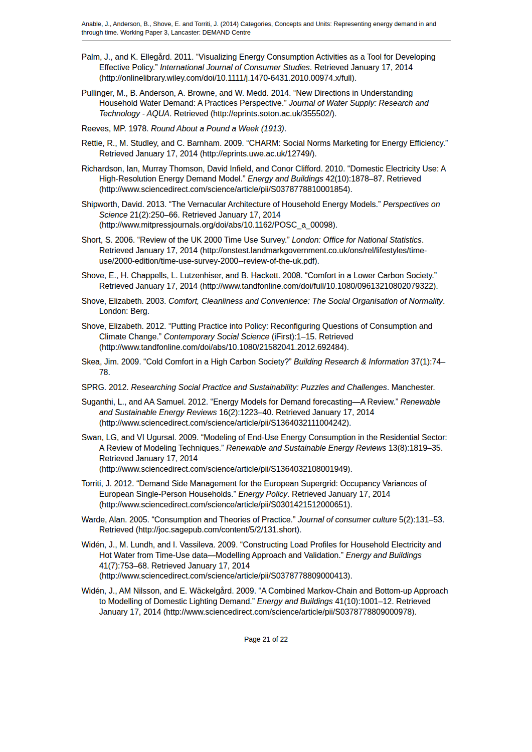Anable, J., Anderson, B., Shove, E. and Torriti, J. (2014) Categories, Concepts and Units: Representing energy demand in and through time. Working Paper 3, Lancaster: DEMAND Centre
Palm, J., and K. Ellegård. 2011. “Visualizing Energy Consumption Activities as a Tool for Developing Effective Policy.” International Journal of Consumer Studies. Retrieved January 17, 2014 (http://onlinelibrary.wiley.com/doi/10.1111/j.1470-6431.2010.00974.x/full).
Pullinger, M., B. Anderson, A. Browne, and W. Medd. 2014. “New Directions in Understanding Household Water Demand: A Practices Perspective.” Journal of Water Supply: Research and Technology - AQUA. Retrieved (http://eprints.soton.ac.uk/355502/).
Reeves, MP. 1978. Round About a Pound a Week (1913).
Rettie, R., M. Studley, and C. Barnham. 2009. “CHARM: Social Norms Marketing for Energy Efficiency.” Retrieved January 17, 2014 (http://eprints.uwe.ac.uk/12749/).
Richardson, Ian, Murray Thomson, David Infield, and Conor Clifford. 2010. “Domestic Electricity Use: A High-Resolution Energy Demand Model.” Energy and Buildings 42(10):1878–87. Retrieved (http://www.sciencedirect.com/science/article/pii/S0378778810001854).
Shipworth, David. 2013. “The Vernacular Architecture of Household Energy Models.” Perspectives on Science 21(2):250–66. Retrieved January 17, 2014 (http://www.mitpressjournals.org/doi/abs/10.1162/POSC_a_00098).
Short, S. 2006. “Review of the UK 2000 Time Use Survey.” London: Office for National Statistics. Retrieved January 17, 2014 (http://onstest.landmarkgovernment.co.uk/ons/rel/lifestyles/time-use/2000-edition/time-use-survey-2000--review-of-the-uk.pdf).
Shove, E., H. Chappells, L. Lutzenhiser, and B. Hackett. 2008. “Comfort in a Lower Carbon Society.” Retrieved January 17, 2014 (http://www.tandfonline.com/doi/full/10.1080/09613210802079322).
Shove, Elizabeth. 2003. Comfort, Cleanliness and Convenience: The Social Organisation of Normality. London: Berg.
Shove, Elizabeth. 2012. “Putting Practice into Policy: Reconfiguring Questions of Consumption and Climate Change.” Contemporary Social Science (iFirst):1–15. Retrieved (http://www.tandfonline.com/doi/abs/10.1080/21582041.2012.692484).
Skea, Jim. 2009. “Cold Comfort in a High Carbon Society?” Building Research & Information 37(1):74–78.
SPRG. 2012. Researching Social Practice and Sustainability: Puzzles and Challenges. Manchester.
Suganthi, L., and AA Samuel. 2012. “Energy Models for Demand forecasting—A Review.” Renewable and Sustainable Energy Reviews 16(2):1223–40. Retrieved January 17, 2014 (http://www.sciencedirect.com/science/article/pii/S1364032111004242).
Swan, LG, and VI Ugursal. 2009. “Modeling of End-Use Energy Consumption in the Residential Sector: A Review of Modeling Techniques.” Renewable and Sustainable Energy Reviews 13(8):1819–35. Retrieved January 17, 2014 (http://www.sciencedirect.com/science/article/pii/S1364032108001949).
Torriti, J. 2012. “Demand Side Management for the European Supergrid: Occupancy Variances of European Single-Person Households.” Energy Policy. Retrieved January 17, 2014 (http://www.sciencedirect.com/science/article/pii/S0301421512000651).
Warde, Alan. 2005. “Consumption and Theories of Practice.” Journal of consumer culture 5(2):131–53. Retrieved (http://joc.sagepub.com/content/5/2/131.short).
Widén, J., M. Lundh, and I. Vassileva. 2009. “Constructing Load Profiles for Household Electricity and Hot Water from Time-Use data—Modelling Approach and Validation.” Energy and Buildings 41(7):753–68. Retrieved January 17, 2014 (http://www.sciencedirect.com/science/article/pii/S0378778809000413).
Widén, J., AM Nilsson, and E. Wäckelgård. 2009. “A Combined Markov-Chain and Bottom-up Approach to Modelling of Domestic Lighting Demand.” Energy and Buildings 41(10):1001–12. Retrieved January 17, 2014 (http://www.sciencedirect.com/science/article/pii/S0378778809000978).
Page 21 of 22